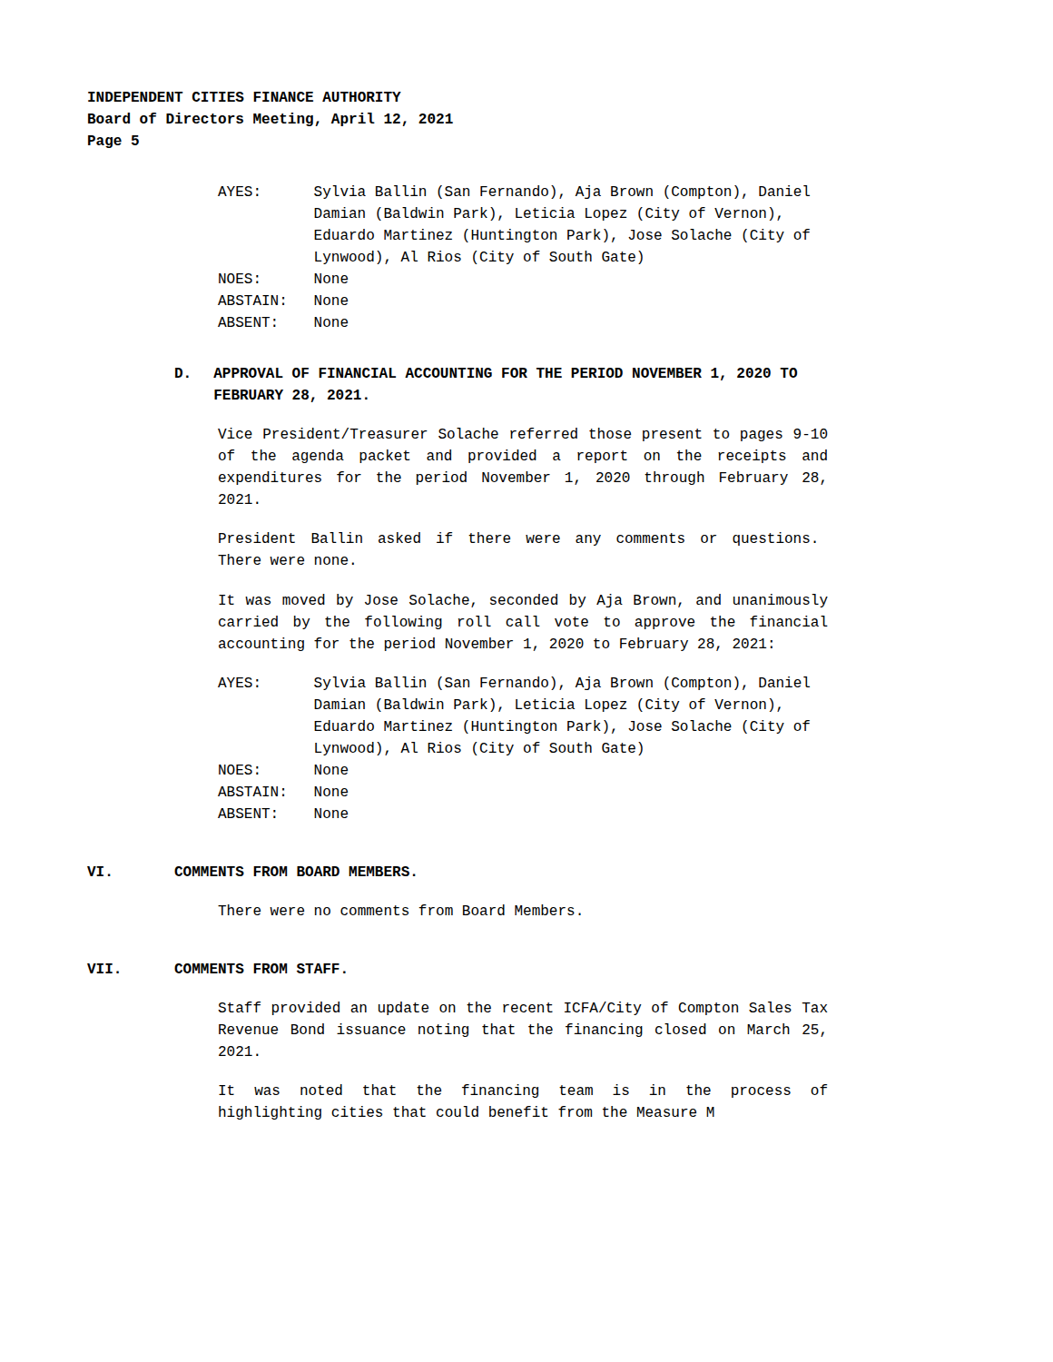INDEPENDENT CITIES FINANCE AUTHORITY
Board of Directors Meeting, April 12, 2021
Page 5
AYES:
Sylvia Ballin (San Fernando), Aja Brown (Compton), Daniel Damian (Baldwin Park), Leticia Lopez (City of Vernon), Eduardo Martinez (Huntington Park), Jose Solache (City of Lynwood), Al Rios (City of South Gate)
NOES:
None
ABSTAIN:
None
ABSENT:
None
D.
APPROVAL OF FINANCIAL ACCOUNTING FOR THE PERIOD NOVEMBER 1, 2020 TO FEBRUARY 28, 2021.
Vice President/Treasurer Solache referred those present to pages 9-10 of the agenda packet and provided a report on the receipts and expenditures for the period November 1, 2020 through February 28, 2021.
President Ballin asked if there were any comments or questions. There were none.
It was moved by Jose Solache, seconded by Aja Brown, and unanimously carried by the following roll call vote to approve the financial accounting for the period November 1, 2020 to February 28, 2021:
AYES:
Sylvia Ballin (San Fernando), Aja Brown (Compton), Daniel Damian (Baldwin Park), Leticia Lopez (City of Vernon), Eduardo Martinez (Huntington Park), Jose Solache (City of Lynwood), Al Rios (City of South Gate)
NOES:
None
ABSTAIN:
None
ABSENT:
None
VI.
COMMENTS FROM BOARD MEMBERS.
There were no comments from Board Members.
VII.
COMMENTS FROM STAFF.
Staff provided an update on the recent ICFA/City of Compton Sales Tax Revenue Bond issuance noting that the financing closed on March 25, 2021.
It was noted that the financing team is in the process of highlighting cities that could benefit from the Measure M